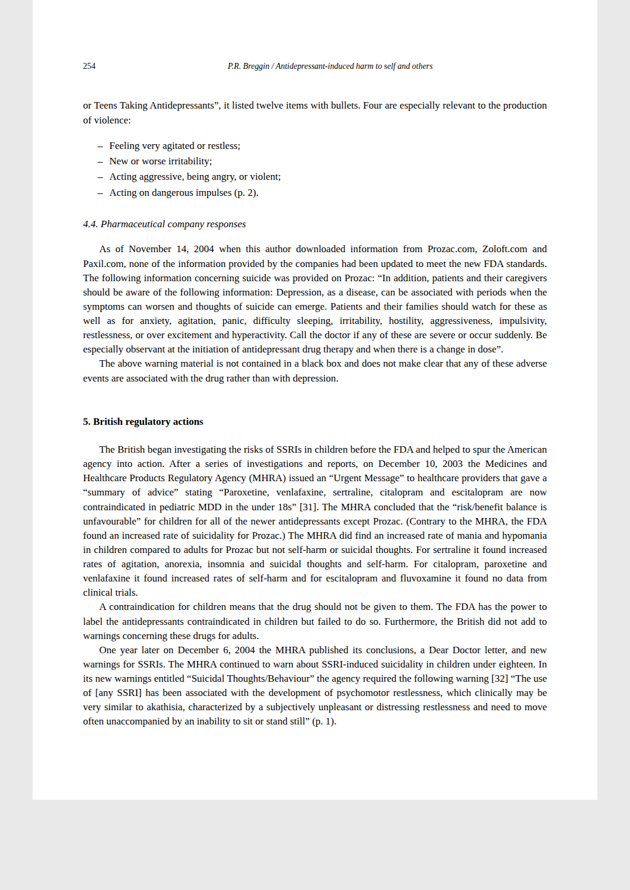254 P.R. Breggin / Antidepressant-induced harm to self and others
or Teens Taking Antidepressants”, it listed twelve items with bullets. Four are especially relevant to the production of violence:
Feeling very agitated or restless;
New or worse irritability;
Acting aggressive, being angry, or violent;
Acting on dangerous impulses (p. 2).
4.4. Pharmaceutical company responses
As of November 14, 2004 when this author downloaded information from Prozac.com, Zoloft.com and Paxil.com, none of the information provided by the companies had been updated to meet the new FDA standards. The following information concerning suicide was provided on Prozac: “In addition, patients and their caregivers should be aware of the following information: Depression, as a disease, can be associated with periods when the symptoms can worsen and thoughts of suicide can emerge. Patients and their families should watch for these as well as for anxiety, agitation, panic, difficulty sleeping, irritability, hostility, aggressiveness, impulsivity, restlessness, or over excitement and hyperactivity. Call the doctor if any of these are severe or occur suddenly. Be especially observant at the initiation of antidepressant drug therapy and when there is a change in dose”.
The above warning material is not contained in a black box and does not make clear that any of these adverse events are associated with the drug rather than with depression.
5. British regulatory actions
The British began investigating the risks of SSRIs in children before the FDA and helped to spur the American agency into action. After a series of investigations and reports, on December 10, 2003 the Medicines and Healthcare Products Regulatory Agency (MHRA) issued an “Urgent Message” to healthcare providers that gave a “summary of advice” stating “Paroxetine, venlafaxine, sertraline, citalopram and escitalopram are now contraindicated in pediatric MDD in the under 18s” [31]. The MHRA concluded that the “risk/benefit balance is unfavourable” for children for all of the newer antidepressants except Prozac. (Contrary to the MHRA, the FDA found an increased rate of suicidality for Prozac.) The MHRA did find an increased rate of mania and hypomania in children compared to adults for Prozac but not self-harm or suicidal thoughts. For sertraline it found increased rates of agitation, anorexia, insomnia and suicidal thoughts and self-harm. For citalopram, paroxetine and venlafaxine it found increased rates of self-harm and for escitalopram and fluvoxamine it found no data from clinical trials.
A contraindication for children means that the drug should not be given to them. The FDA has the power to label the antidepressants contraindicated in children but failed to do so. Furthermore, the British did not add to warnings concerning these drugs for adults.
One year later on December 6, 2004 the MHRA published its conclusions, a Dear Doctor letter, and new warnings for SSRIs. The MHRA continued to warn about SSRI-induced suicidality in children under eighteen. In its new warnings entitled “Suicidal Thoughts/Behaviour” the agency required the following warning [32] “The use of [any SSRI] has been associated with the development of psychomotor restlessness, which clinically may be very similar to akathisia, characterized by a subjectively unpleasant or distressing restlessness and need to move often unaccompanied by an inability to sit or stand still” (p. 1).